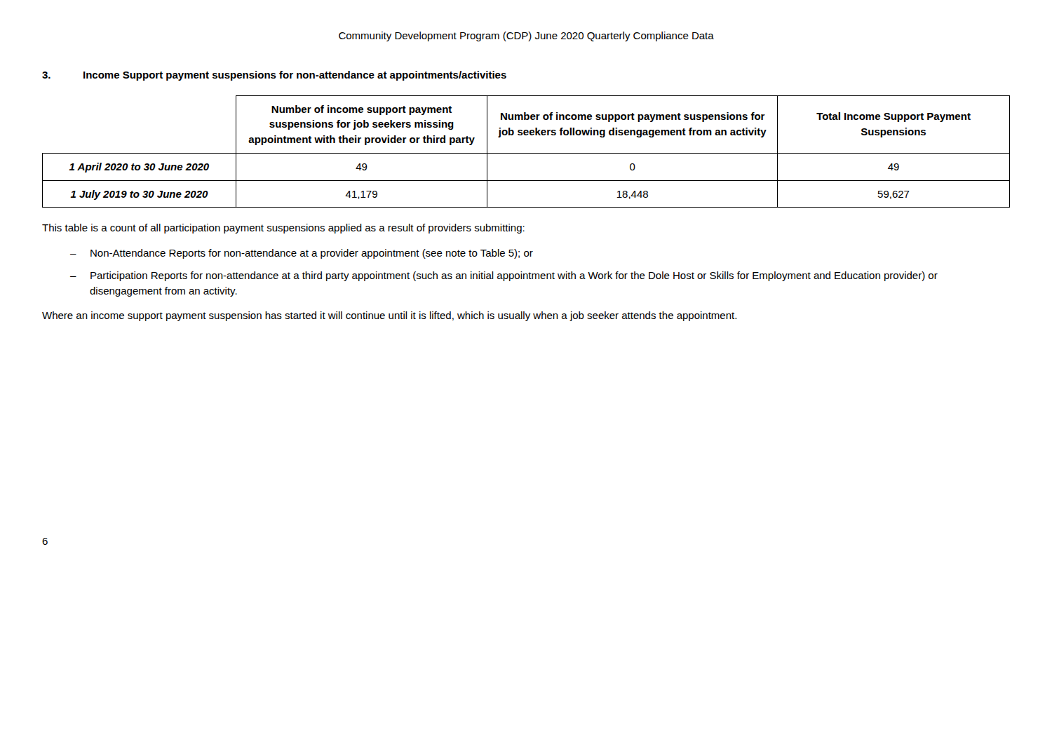Community Development Program (CDP) June 2020 Quarterly Compliance Data
3. Income Support payment suspensions for non-attendance at appointments/activities
| | Number of income support payment suspensions for job seekers missing appointment with their provider or third party | Number of income support payment suspensions for job seekers following disengagement from an activity | Total Income Support Payment Suspensions |
| --- | --- | --- | --- |
| 1 April 2020 to 30 June 2020 | 49 | 0 | 49 |
| 1 July 2019 to 30 June 2020 | 41,179 | 18,448 | 59,627 |
This table is a count of all participation payment suspensions applied as a result of providers submitting:
Non-Attendance Reports for non-attendance at a provider appointment (see note to Table 5); or
Participation Reports for non-attendance at a third party appointment (such as an initial appointment with a Work for the Dole Host or Skills for Employment and Education provider) or disengagement from an activity.
Where an income support payment suspension has started it will continue until it is lifted, which is usually when a job seeker attends the appointment.
6